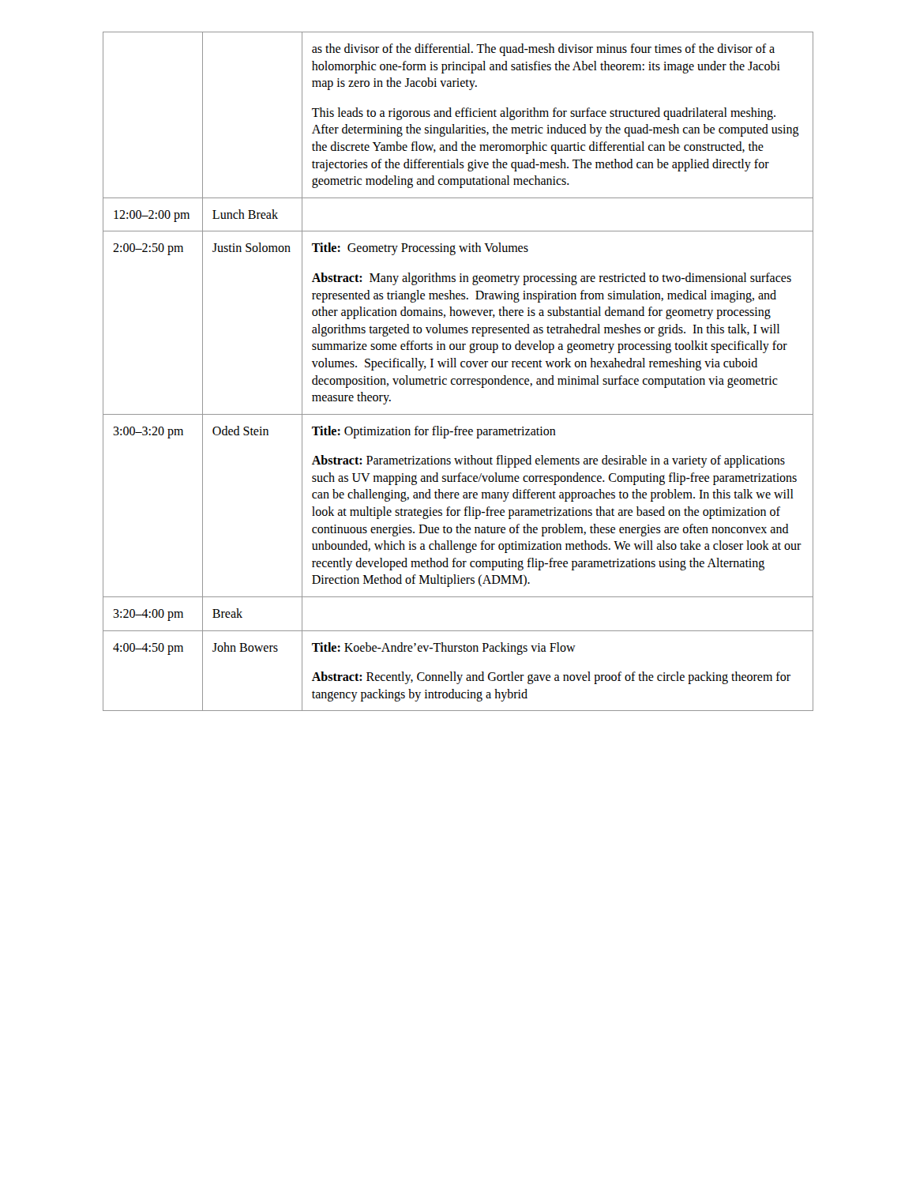| | | as the divisor of the differential. The quad-mesh divisor minus four times of the divisor of a holomorphic one-form is principal and satisfies the Abel theorem: its image under the Jacobi map is zero in the Jacobi variety. This leads to a rigorous and efficient algorithm for surface structured quadrilateral meshing. After determining the singularities, the metric induced by the quad-mesh can be computed using the discrete Yambe flow, and the meromorphic quartic differential can be constructed, the trajectories of the differentials give the quad-mesh. The method can be applied directly for geometric modeling and computational mechanics. |
| 12:00–2:00 pm | Lunch Break | |
| 2:00–2:50 pm | Justin Solomon | Title: Geometry Processing with Volumes Abstract: Many algorithms in geometry processing are restricted to two-dimensional surfaces represented as triangle meshes. Drawing inspiration from simulation, medical imaging, and other application domains, however, there is a substantial demand for geometry processing algorithms targeted to volumes represented as tetrahedral meshes or grids. In this talk, I will summarize some efforts in our group to develop a geometry processing toolkit specifically for volumes. Specifically, I will cover our recent work on hexahedral remeshing via cuboid decomposition, volumetric correspondence, and minimal surface computation via geometric measure theory. |
| 3:00–3:20 pm | Oded Stein | Title: Optimization for flip-free parametrization Abstract: Parametrizations without flipped elements are desirable in a variety of applications such as UV mapping and surface/volume correspondence. Computing flip-free parametrizations can be challenging, and there are many different approaches to the problem. In this talk we will look at multiple strategies for flip-free parametrizations that are based on the optimization of continuous energies. Due to the nature of the problem, these energies are often nonconvex and unbounded, which is a challenge for optimization methods. We will also take a closer look at our recently developed method for computing flip-free parametrizations using the Alternating Direction Method of Multipliers (ADMM). |
| 3:20–4:00 pm | Break | |
| 4:00–4:50 pm | John Bowers | Title: Koebe-Andre’ev-Thurston Packings via Flow Abstract: Recently, Connelly and Gortler gave a novel proof of the circle packing theorem for tangency packings by introducing a hybrid |